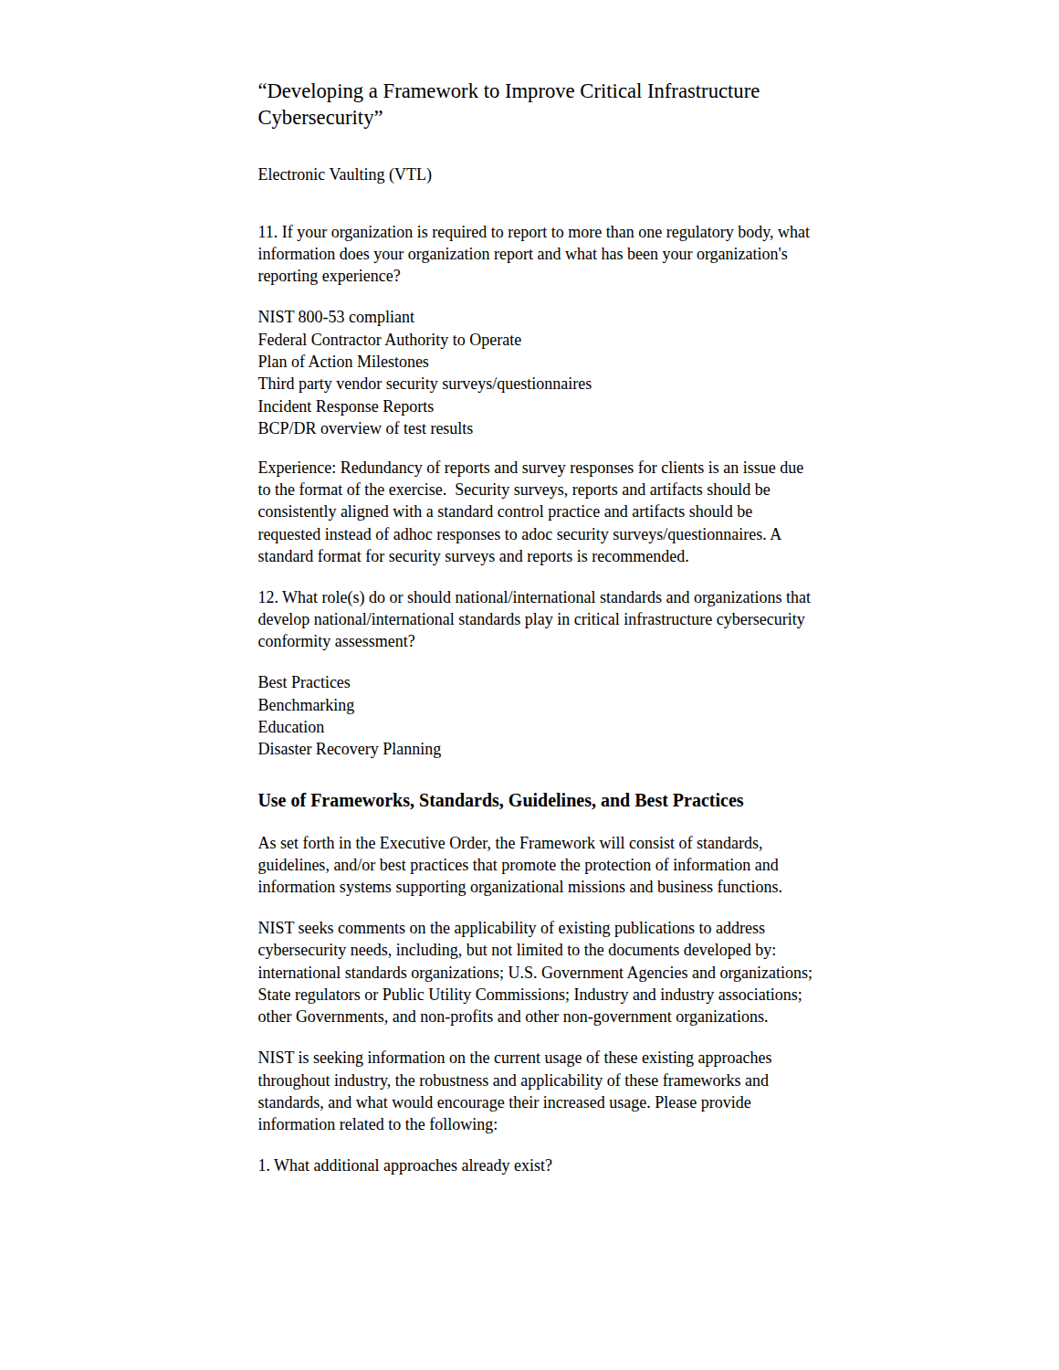“Developing a Framework to Improve Critical Infrastructure Cybersecurity”
Electronic Vaulting (VTL)
11. If your organization is required to report to more than one regulatory body, what information does your organization report and what has been your organization's reporting experience?
NIST 800-53 compliant
Federal Contractor Authority to Operate
Plan of Action Milestones
Third party vendor security surveys/questionnaires
Incident Response Reports
BCP/DR overview of test results
Experience: Redundancy of reports and survey responses for clients is an issue due to the format of the exercise. Security surveys, reports and artifacts should be consistently aligned with a standard control practice and artifacts should be requested instead of adhoc responses to adoc security surveys/questionnaires. A standard format for security surveys and reports is recommended.
12. What role(s) do or should national/international standards and organizations that develop national/international standards play in critical infrastructure cybersecurity conformity assessment?
Best Practices
Benchmarking
Education
Disaster Recovery Planning
Use of Frameworks, Standards, Guidelines, and Best Practices
As set forth in the Executive Order, the Framework will consist of standards, guidelines, and/or best practices that promote the protection of information and information systems supporting organizational missions and business functions.
NIST seeks comments on the applicability of existing publications to address cybersecurity needs, including, but not limited to the documents developed by: international standards organizations; U.S. Government Agencies and organizations; State regulators or Public Utility Commissions; Industry and industry associations; other Governments, and non-profits and other non-government organizations.
NIST is seeking information on the current usage of these existing approaches throughout industry, the robustness and applicability of these frameworks and standards, and what would encourage their increased usage. Please provide information related to the following:
1. What additional approaches already exist?